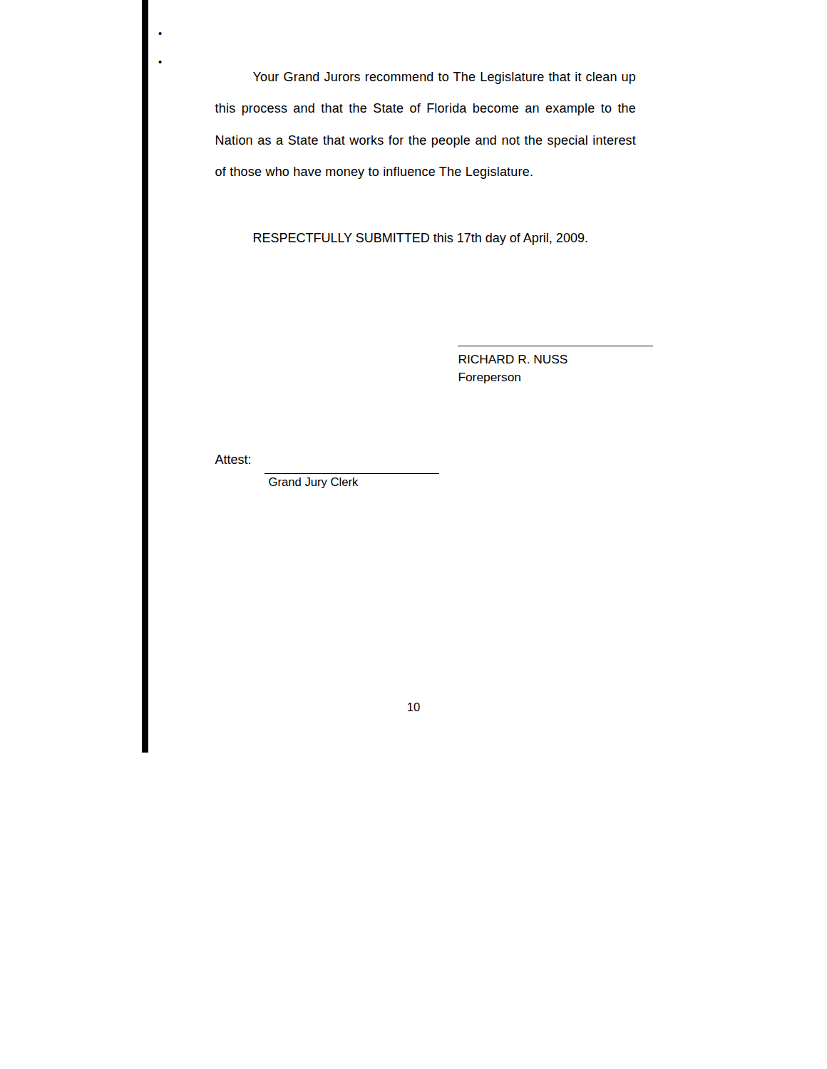•
•
Your Grand Jurors recommend to The Legislature that it clean up this process and that the State of Florida become an example to the Nation as a State that works for the people and not the special interest of those who have money to influence The Legislature.
RESPECTFULLY SUBMITTED this 17th day of April, 2009.
     
RICHARD R. NUSS
Foreperson
Attest:          Grand Jury Clerk  
10